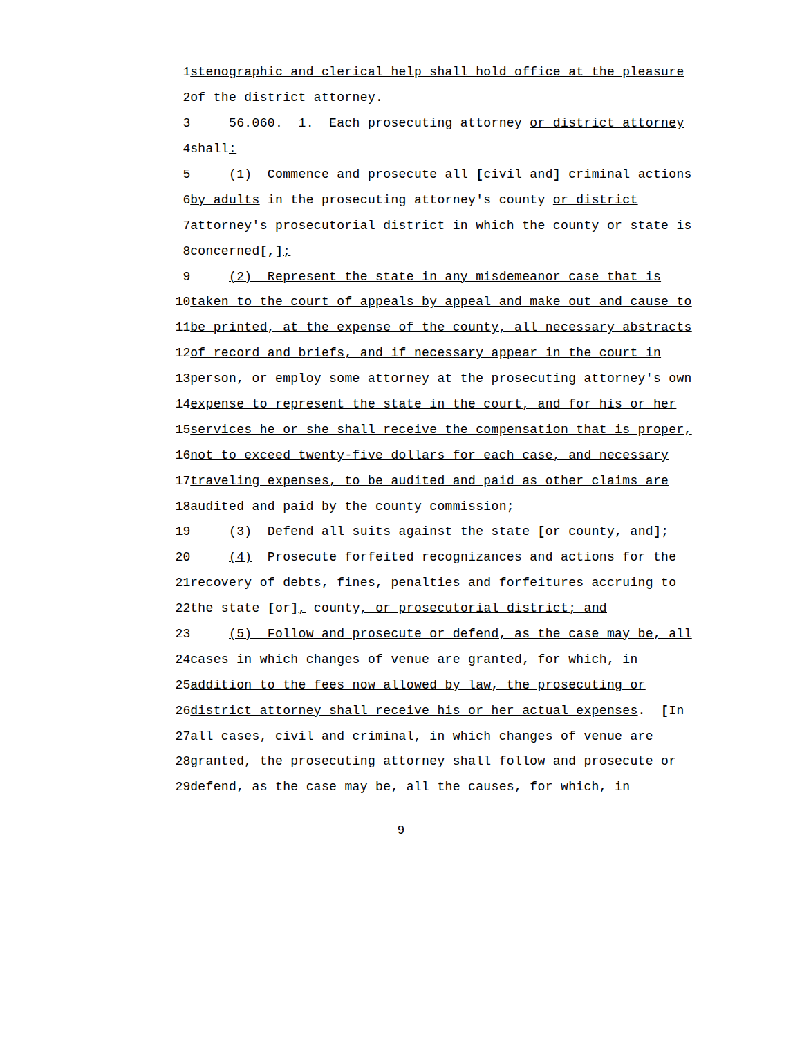| 1 | stenographic and clerical help shall hold office at the pleasure |
| 2 | of the district attorney. |
| 3 | 56.060. 1. Each prosecuting attorney or district attorney |
| 4 | shall : |
| 5 | (1) Commence and prosecute all [ civil and ] criminal actions |
| 6 | by adults in the prosecuting attorney's county or district |
| 7 | attorney's prosecutorial district in which the county or state is |
| 8 | concerned [,] ; |
| 9 | (2) Represent the state in any misdemeanor case that is |
| 10 | taken to the court of appeals by appeal and make out and cause to |
| 11 | be printed, at the expense of the county, all necessary abstracts |
| 12 | of record and briefs, and if necessary appear in the court in |
| 13 | person, or employ some attorney at the prosecuting attorney's own |
| 14 | expense to represent the state in the court, and for his or her |
| 15 | services he or she shall receive the compensation that is proper, |
| 16 | not to exceed twenty-five dollars for each case, and necessary |
| 17 | traveling expenses, to be audited and paid as other claims are |
| 18 | audited and paid by the county commission; |
| 19 | (3) Defend all suits against the state [ or county, and ] ; |
| 20 | (4) Prosecute forfeited recognizances and actions for the |
| 21 | recovery of debts, fines, penalties and forfeitures accruing to |
| 22 | the state [ or ] , county , or prosecutorial district; and |
| 23 | (5) Follow and prosecute or defend, as the case may be, all |
| 24 | cases in which changes of venue are granted, for which, in |
| 25 | addition to the fees now allowed by law, the prosecuting or |
| 26 | district attorney shall receive his or her actual expenses . [ In |
| 27 | all cases, civil and criminal, in which changes of venue are |
| 28 | granted, the prosecuting attorney shall follow and prosecute or |
| 29 | defend, as the case may be, all the causes, for which, in |
9